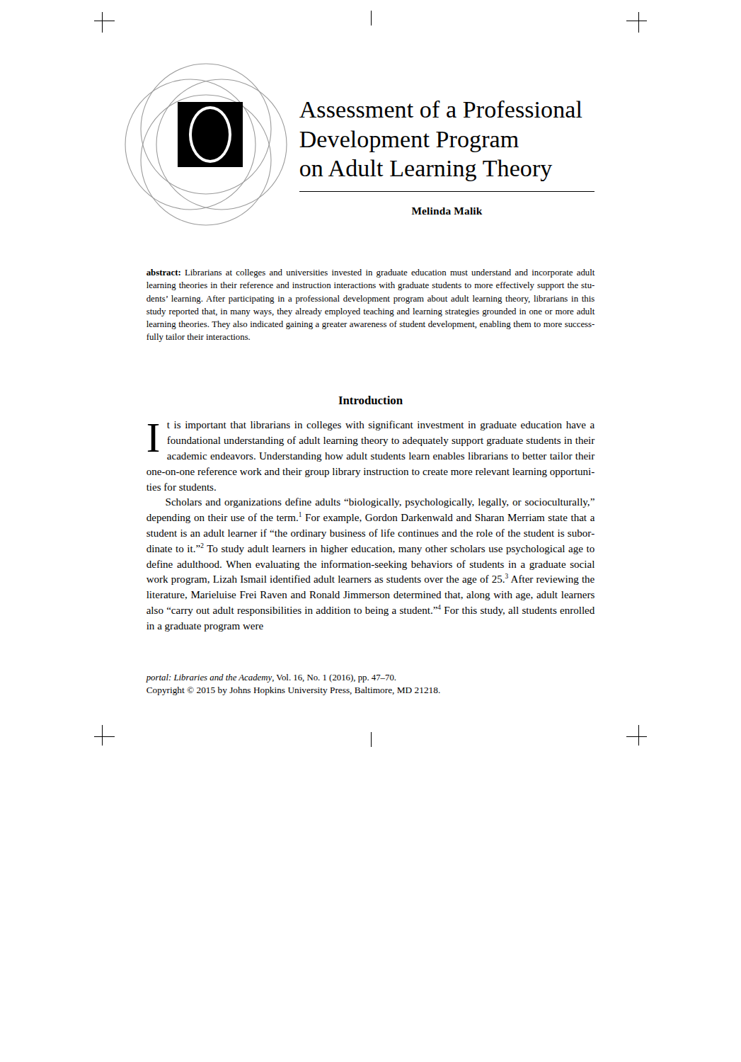Assessment of a Professional
Development Program
on Adult Learning Theory
Melinda Malik
abstract: Librarians at colleges and universities invested in graduate education must understand and incorporate adult learning theories in their reference and instruction interactions with graduate students to more effectively support the students’ learning. After participating in a professional development program about adult learning theory, librarians in this study reported that, in many ways, they already employed teaching and learning strategies grounded in one or more adult learning theories. They also indicated gaining a greater awareness of student development, enabling them to more successfully tailor their interactions.
Introduction
It is important that librarians in colleges with significant investment in graduate education have a foundational understanding of adult learning theory to adequately support graduate students in their academic endeavors. Understanding how adult students learn enables librarians to better tailor their one-on-one reference work and their group library instruction to create more relevant learning opportunities for students.
Scholars and organizations define adults “biologically, psychologically, legally, or socioculturally,” depending on their use of the term.1 For example, Gordon Darkenwald and Sharan Merriam state that a student is an adult learner if “the ordinary business of life continues and the role of the student is subordinate to it.”2 To study adult learners in higher education, many other scholars use psychological age to define adulthood. When evaluating the information-seeking behaviors of students in a graduate social work program, Lizah Ismail identified adult learners as students over the age of 25.3 After reviewing the literature, Marieluise Frei Raven and Ronald Jimmerson determined that, along with age, adult learners also “carry out adult responsibilities in addition to being a student.”4 For this study, all students enrolled in a graduate program were
portal: Libraries and the Academy, Vol. 16, No. 1 (2016), pp. 47–70.
Copyright © 2015 by Johns Hopkins University Press, Baltimore, MD 21218.